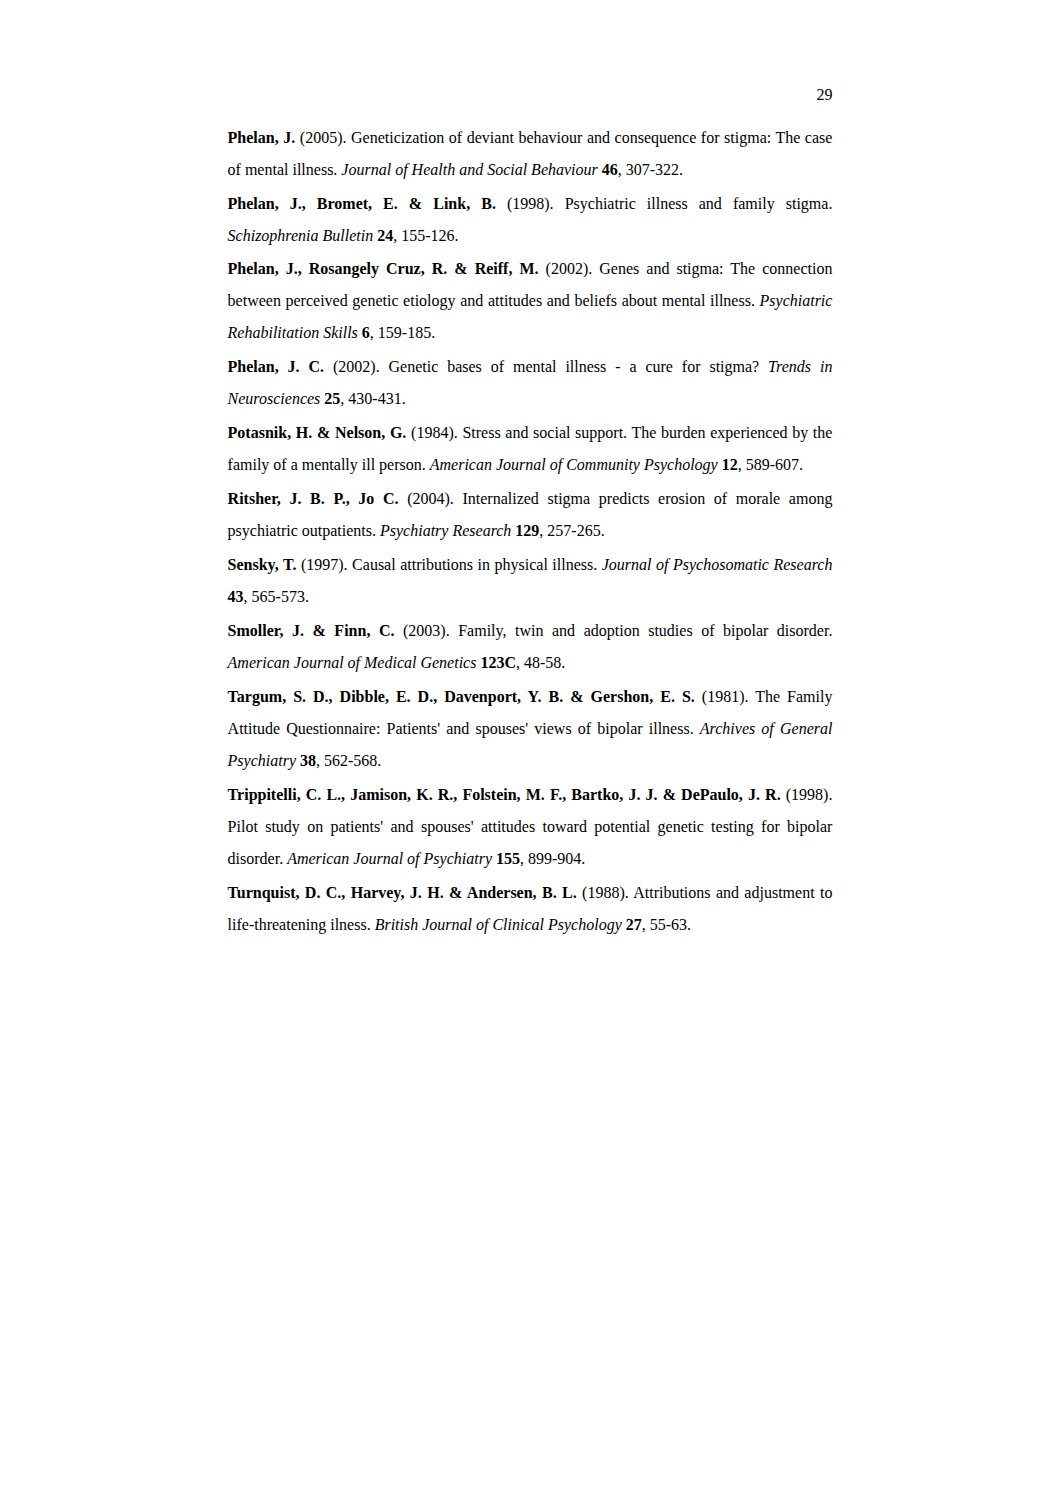29
Phelan, J. (2005). Geneticization of deviant behaviour and consequence for stigma: The case of mental illness. Journal of Health and Social Behaviour 46, 307-322.
Phelan, J., Bromet, E. & Link, B. (1998). Psychiatric illness and family stigma. Schizophrenia Bulletin 24, 155-126.
Phelan, J., Rosangely Cruz, R. & Reiff, M. (2002). Genes and stigma: The connection between perceived genetic etiology and attitudes and beliefs about mental illness. Psychiatric Rehabilitation Skills 6, 159-185.
Phelan, J. C. (2002). Genetic bases of mental illness - a cure for stigma? Trends in Neurosciences 25, 430-431.
Potasnik, H. & Nelson, G. (1984). Stress and social support. The burden experienced by the family of a mentally ill person. American Journal of Community Psychology 12, 589-607.
Ritsher, J. B. P., Jo C. (2004). Internalized stigma predicts erosion of morale among psychiatric outpatients. Psychiatry Research 129, 257-265.
Sensky, T. (1997). Causal attributions in physical illness. Journal of Psychosomatic Research 43, 565-573.
Smoller, J. & Finn, C. (2003). Family, twin and adoption studies of bipolar disorder. American Journal of Medical Genetics 123C, 48-58.
Targum, S. D., Dibble, E. D., Davenport, Y. B. & Gershon, E. S. (1981). The Family Attitude Questionnaire: Patients' and spouses' views of bipolar illness. Archives of General Psychiatry 38, 562-568.
Trippitelli, C. L., Jamison, K. R., Folstein, M. F., Bartko, J. J. & DePaulo, J. R. (1998). Pilot study on patients' and spouses' attitudes toward potential genetic testing for bipolar disorder. American Journal of Psychiatry 155, 899-904.
Turnquist, D. C., Harvey, J. H. & Andersen, B. L. (1988). Attributions and adjustment to life-threatening ilness. British Journal of Clinical Psychology 27, 55-63.